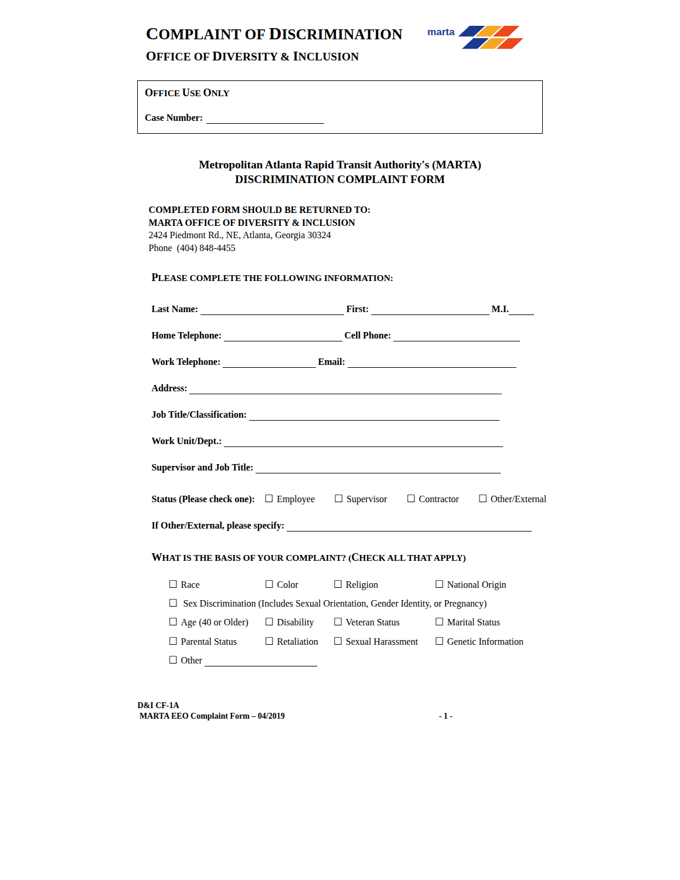COMPLAINT OF DISCRIMINATION
OFFICE OF DIVERSITY & INCLUSION
marta
OFFICE USE ONLY
Case Number:
Metropolitan Atlanta Rapid Transit Authority's (MARTA)
DISCRIMINATION COMPLAINT FORM
COMPLETED FORM SHOULD BE RETURNED TO:
MARTA OFFICE OF DIVERSITY & INCLUSION
2424 Piedmont Rd., NE, Atlanta, Georgia 30324
Phone (404) 848-4455
PLEASE COMPLETE THE FOLLOWING INFORMATION:
Last Name: First: M.I.
Home Telephone: Cell Phone:
Work Telephone: Email:
Address:
Job Title/Classification:
Work Unit/Dept.:
Supervisor and Job Title:
Status (Please check one): ☐Employee ☐Supervisor ☐Contractor ☐Other/External
If Other/External, please specify:
WHAT IS THE BASIS OF YOUR COMPLAINT? (CHECK ALL THAT APPLY)
| ☐ Race | ☐ Color | ☐ Religion | ☐ National Origin |
| ☐ Sex Discrimination (Includes Sexual Orientation, Gender Identity, or Pregnancy) |
| ☐ Age (40 or Older) | ☐ Disability | ☐ Veteran Status | ☐ Marital Status |
| ☐ Parental Status | ☐ Retaliation | ☐ Sexual Harassment | ☐ Genetic Information |
| ☐ Other |
D&I CF-1A
MARTA EEO Complaint Form – 04/2019
- 1 -